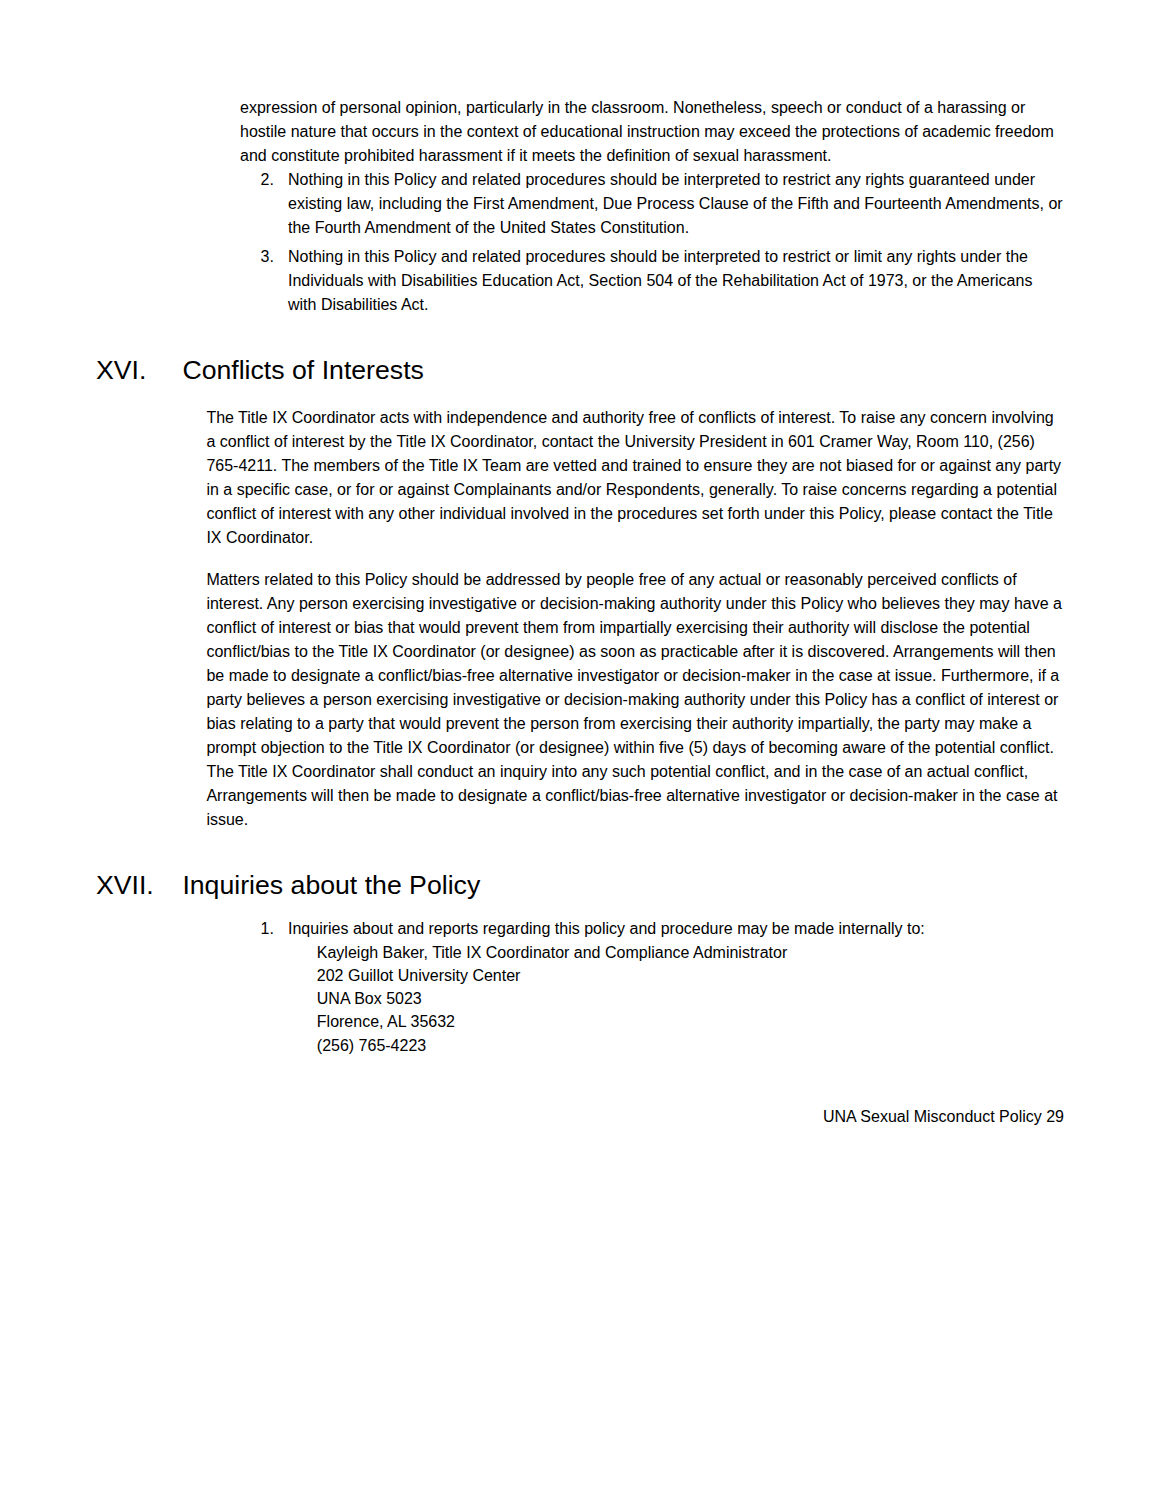expression of personal opinion, particularly in the classroom. Nonetheless, speech or conduct of a harassing or hostile nature that occurs in the context of educational instruction may exceed the protections of academic freedom and constitute prohibited harassment if it meets the definition of sexual harassment.
Nothing in this Policy and related procedures should be interpreted to restrict any rights guaranteed under existing law, including the First Amendment, Due Process Clause of the Fifth and Fourteenth Amendments, or the Fourth Amendment of the United States Constitution.
Nothing in this Policy and related procedures should be interpreted to restrict or limit any rights under the Individuals with Disabilities Education Act, Section 504 of the Rehabilitation Act of 1973, or the Americans with Disabilities Act.
XVI. Conflicts of Interests
The Title IX Coordinator acts with independence and authority free of conflicts of interest. To raise any concern involving a conflict of interest by the Title IX Coordinator, contact the University President in 601 Cramer Way, Room 110, (256) 765-4211. The members of the Title IX Team are vetted and trained to ensure they are not biased for or against any party in a specific case, or for or against Complainants and/or Respondents, generally. To raise concerns regarding a potential conflict of interest with any other individual involved in the procedures set forth under this Policy, please contact the Title IX Coordinator.
Matters related to this Policy should be addressed by people free of any actual or reasonably perceived conflicts of interest. Any person exercising investigative or decision-making authority under this Policy who believes they may have a conflict of interest or bias that would prevent them from impartially exercising their authority will disclose the potential conflict/bias to the Title IX Coordinator (or designee) as soon as practicable after it is discovered. Arrangements will then be made to designate a conflict/bias-free alternative investigator or decision-maker in the case at issue. Furthermore, if a party believes a person exercising investigative or decision-making authority under this Policy has a conflict of interest or bias relating to a party that would prevent the person from exercising their authority impartially, the party may make a prompt objection to the Title IX Coordinator (or designee) within five (5) days of becoming aware of the potential conflict. The Title IX Coordinator shall conduct an inquiry into any such potential conflict, and in the case of an actual conflict, Arrangements will then be made to designate a conflict/bias-free alternative investigator or decision-maker in the case at issue.
XVII. Inquiries about the Policy
Inquiries about and reports regarding this policy and procedure may be made internally to:
Kayleigh Baker, Title IX Coordinator and Compliance Administrator
202 Guillot University Center
UNA Box 5023
Florence, AL 35632
(256) 765-4223
UNA Sexual Misconduct Policy 29